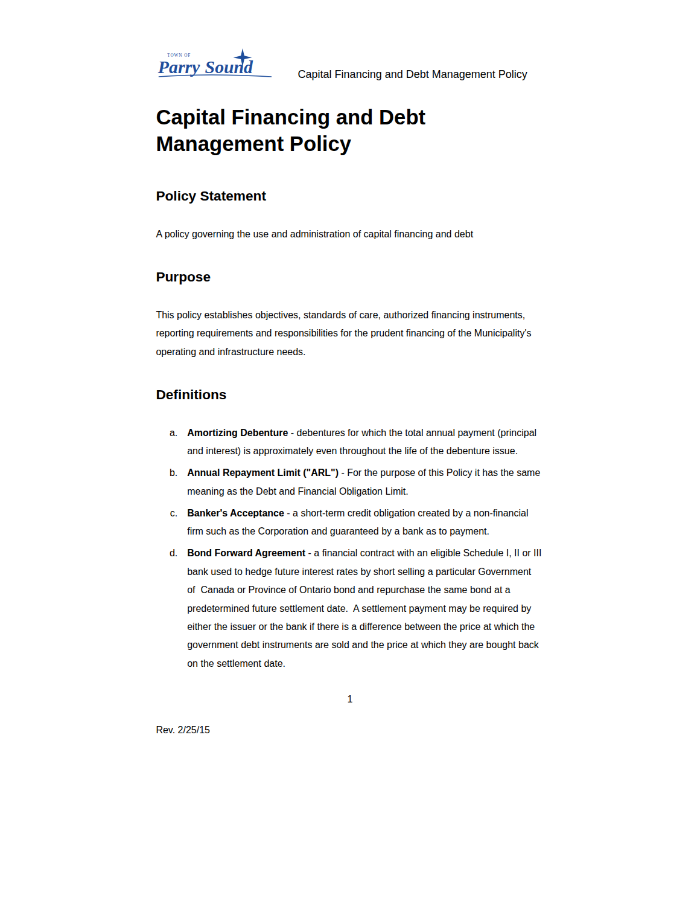TOWN OF Parry Sound
Capital Financing and Debt Management Policy
Capital Financing and Debt
Management Policy
Policy Statement
A policy governing the use and administration of capital financing and debt
Purpose
This policy establishes objectives, standards of care, authorized financing instruments, reporting requirements and responsibilities for the prudent financing of the Municipality's operating and infrastructure needs.
Definitions
Amortizing Debenture - debentures for which the total annual payment (principal and interest) is approximately even throughout the life of the debenture issue.
Annual Repayment Limit ("ARL") - For the purpose of this Policy it has the same meaning as the Debt and Financial Obligation Limit.
Banker's Acceptance - a short-term credit obligation created by a non-financial firm such as the Corporation and guaranteed by a bank as to payment.
Bond Forward Agreement - a financial contract with an eligible Schedule I, II or III bank used to hedge future interest rates by short selling a particular Government of Canada or Province of Ontario bond and repurchase the same bond at a predetermined future settlement date. A settlement payment may be required by either the issuer or the bank if there is a difference between the price at which the government debt instruments are sold and the price at which they are bought back on the settlement date.
1
Rev. 2/25/15